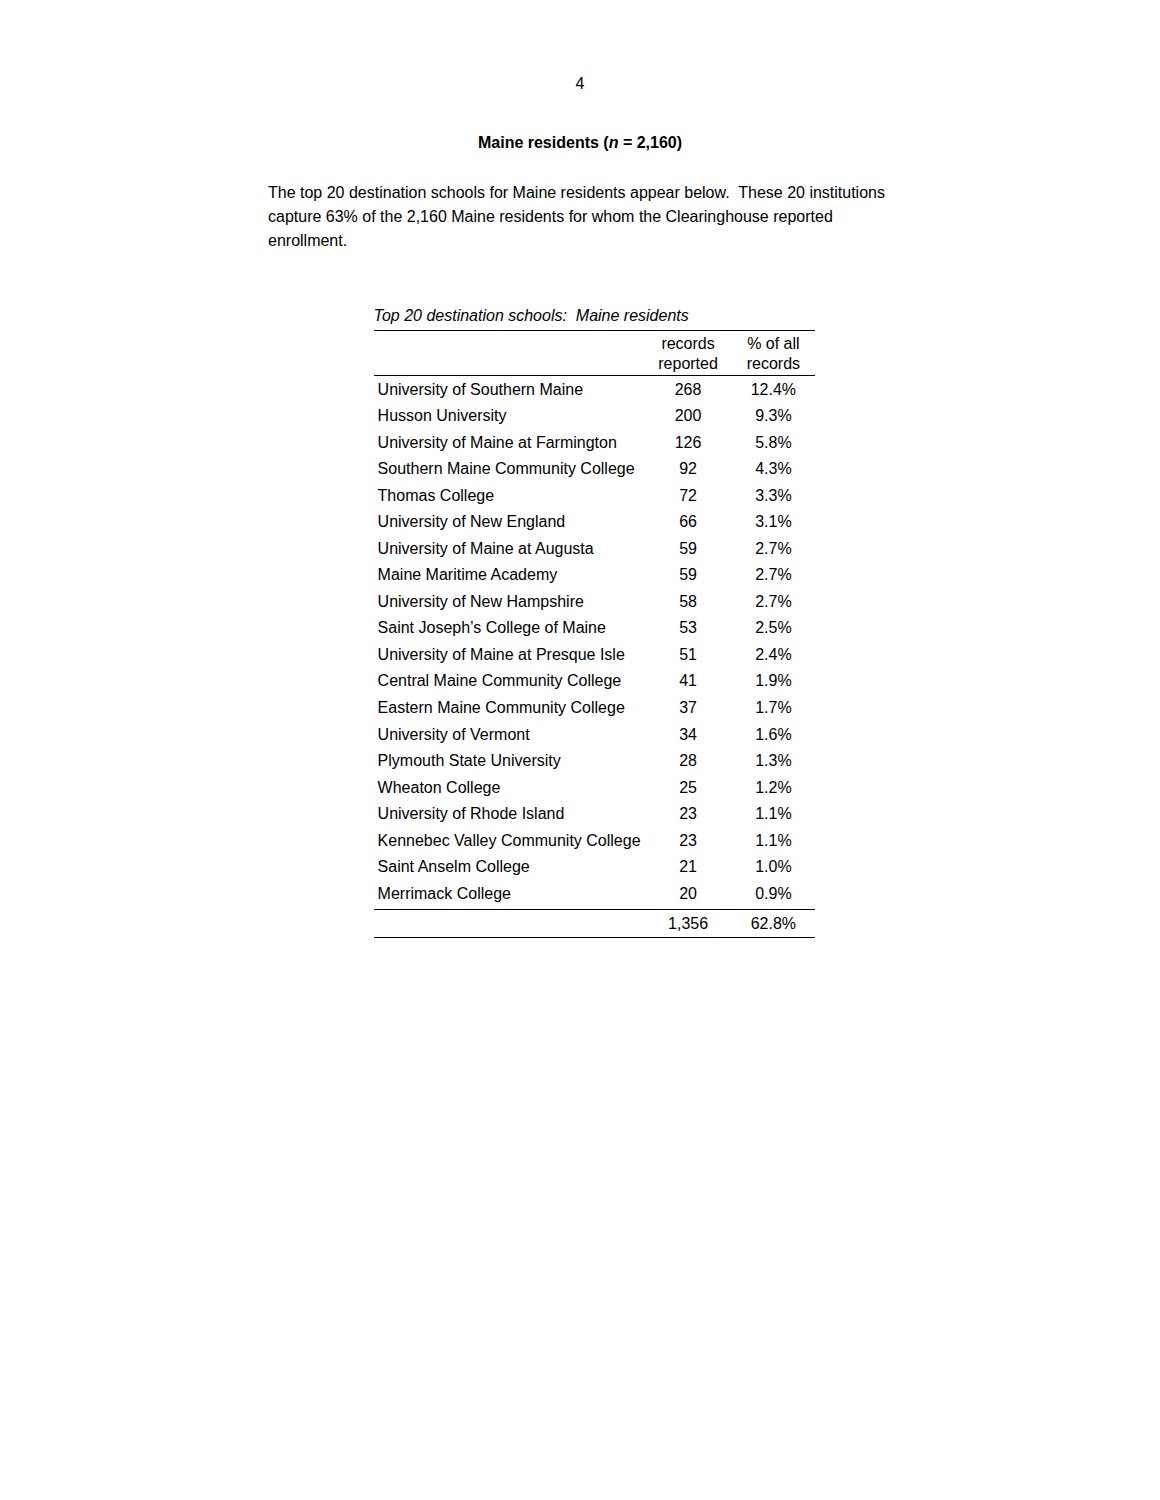4
Maine residents (n = 2,160)
The top 20 destination schools for Maine residents appear below. These 20 institutions capture 63% of the 2,160 Maine residents for whom the Clearinghouse reported enrollment.
Top 20 destination schools: Maine residents
| | records | % of all |
| --- | --- | --- |
| | reported | records |
| University of Southern Maine | 268 | 12.4% |
| Husson University | 200 | 9.3% |
| University of Maine at Farmington | 126 | 5.8% |
| Southern Maine Community College | 92 | 4.3% |
| Thomas College | 72 | 3.3% |
| University of New England | 66 | 3.1% |
| University of Maine at Augusta | 59 | 2.7% |
| Maine Maritime Academy | 59 | 2.7% |
| University of New Hampshire | 58 | 2.7% |
| Saint Joseph’s College of Maine | 53 | 2.5% |
| University of Maine at Presque Isle | 51 | 2.4% |
| Central Maine Community College | 41 | 1.9% |
| Eastern Maine Community College | 37 | 1.7% |
| University of Vermont | 34 | 1.6% |
| Plymouth State University | 28 | 1.3% |
| Wheaton College | 25 | 1.2% |
| University of Rhode Island | 23 | 1.1% |
| Kennebec Valley Community College | 23 | 1.1% |
| Saint Anselm College | 21 | 1.0% |
| Merrimack College | 20 | 0.9% |
| | 1,356 | 62.8% |